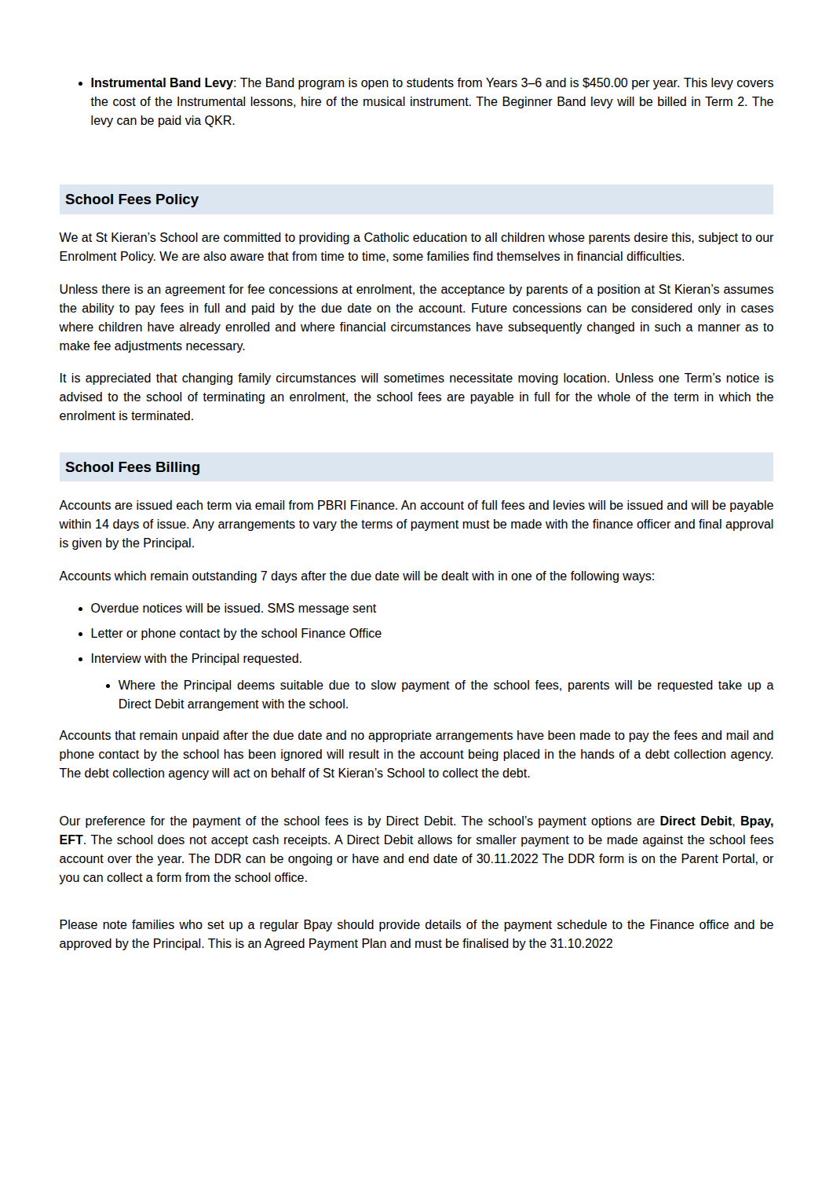Instrumental Band Levy: The Band program is open to students from Years 3–6 and is $450.00 per year. This levy covers the cost of the Instrumental lessons, hire of the musical instrument. The Beginner Band levy will be billed in Term 2. The levy can be paid via QKR.
School Fees Policy
We at St Kieran’s School are committed to providing a Catholic education to all children whose parents desire this, subject to our Enrolment Policy. We are also aware that from time to time, some families find themselves in financial difficulties.
Unless there is an agreement for fee concessions at enrolment, the acceptance by parents of a position at St Kieran’s assumes the ability to pay fees in full and paid by the due date on the account. Future concessions can be considered only in cases where children have already enrolled and where financial circumstances have subsequently changed in such a manner as to make fee adjustments necessary.
It is appreciated that changing family circumstances will sometimes necessitate moving location. Unless one Term’s notice is advised to the school of terminating an enrolment, the school fees are payable in full for the whole of the term in which the enrolment is terminated.
School Fees Billing
Accounts are issued each term via email from PBRI Finance. An account of full fees and levies will be issued and will be payable within 14 days of issue. Any arrangements to vary the terms of payment must be made with the finance officer and final approval is given by the Principal.
Accounts which remain outstanding 7 days after the due date will be dealt with in one of the following ways:
Overdue notices will be issued. SMS message sent
Letter or phone contact by the school Finance Office
Interview with the Principal requested.
Where the Principal deems suitable due to slow payment of the school fees, parents will be requested take up a Direct Debit arrangement with the school.
Accounts that remain unpaid after the due date and no appropriate arrangements have been made to pay the fees and mail and phone contact by the school has been ignored will result in the account being placed in the hands of a debt collection agency. The debt collection agency will act on behalf of St Kieran’s School to collect the debt.
Our preference for the payment of the school fees is by Direct Debit. The school’s payment options are Direct Debit, Bpay, EFT. The school does not accept cash receipts. A Direct Debit allows for smaller payment to be made against the school fees account over the year. The DDR can be ongoing or have and end date of 30.11.2022 The DDR form is on the Parent Portal, or you can collect a form from the school office.
Please note families who set up a regular Bpay should provide details of the payment schedule to the Finance office and be approved by the Principal. This is an Agreed Payment Plan and must be finalised by the 31.10.2022